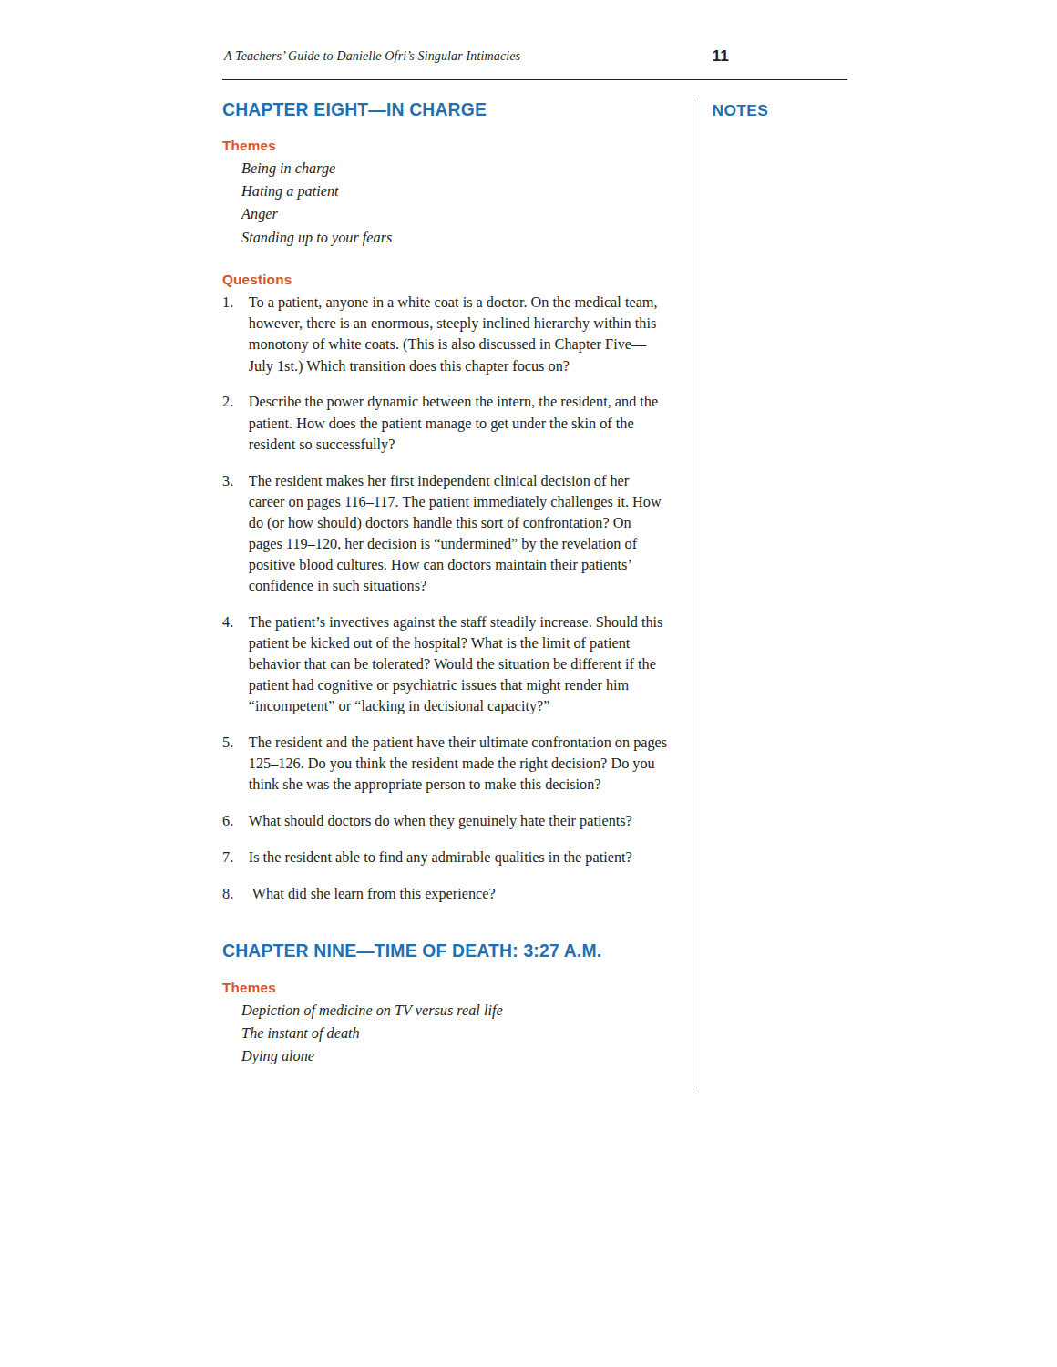A Teachers’ Guide to Danielle Ofri’s Singular Intimacies
11
CHAPTER EIGHT—IN CHARGE
Themes
Being in charge
Hating a patient
Anger
Standing up to your fears
Questions
To a patient, anyone in a white coat is a doctor. On the medical team, however, there is an enormous, steeply inclined hierarchy within this monotony of white coats. (This is also discussed in Chapter Five—July 1st.) Which transition does this chapter focus on?
Describe the power dynamic between the intern, the resident, and the patient. How does the patient manage to get under the skin of the resident so successfully?
The resident makes her first independent clinical decision of her career on pages 116–117. The patient immediately challenges it. How do (or how should) doctors handle this sort of confrontation? On pages 119–120, her decision is “under­mined” by the revelation of positive blood cultures. How can doctors maintain their patients’ confidence in such situations?
The patient’s invectives against the staff steadily increase. Should this patient be kicked out of the hospital? What is the limit of patient behavior that can be tolerat­ed? Would the situation be different if the patient had cognitive or psychiatric issues that might render him “incompetent” or “lacking in decisional capacity?”
The resident and the patient have their ultimate confrontation on pages 125–126. Do you think the resident made the right decision? Do you think she was the appropriate person to make this decision?
What should doctors do when they genuinely hate their patients?
Is the resident able to find any admirable qualities in the patient?
What did she learn from this experience?
CHAPTER NINE—TIME OF DEATH: 3:27 A.M.
Themes
Depiction of medicine on TV versus real life
The instant of death
Dying alone
NOTES